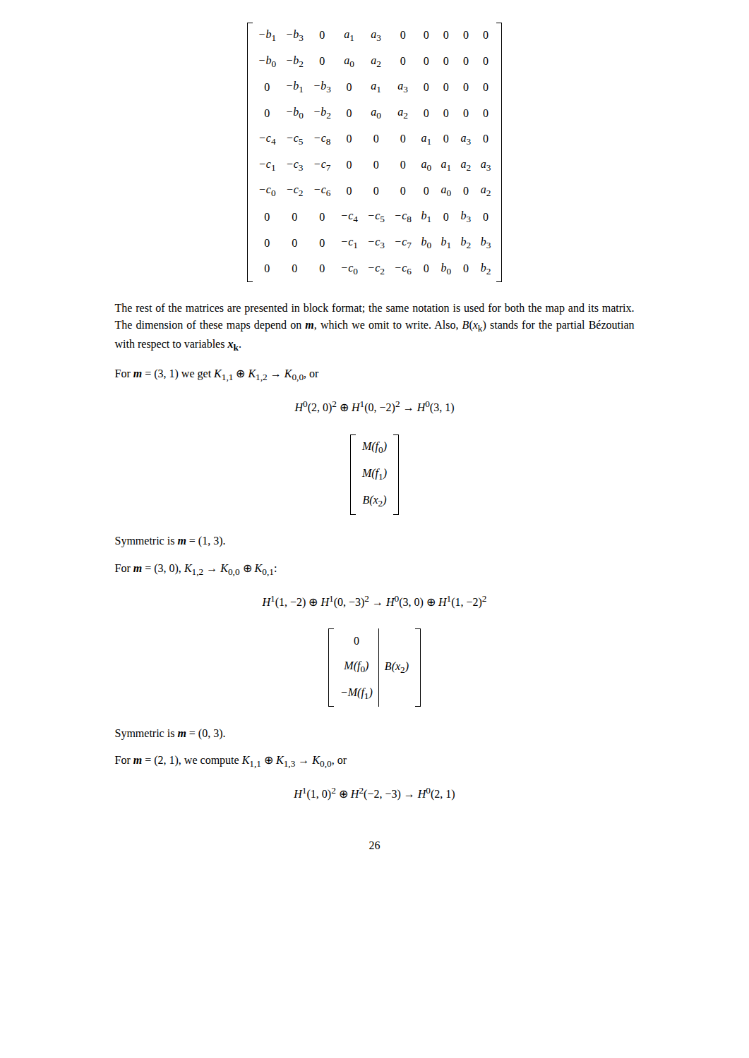| −b 1 | −b 3 | 0 | a 1 | a 3 | 0 | 0 | 0 | 0 | 0 |
| −b 0 | −b 2 | 0 | a 0 | a 2 | 0 | 0 | 0 | 0 | 0 |
| 0 | −b 1 | −b 3 | 0 | a 1 | a 3 | 0 | 0 | 0 | 0 |
| 0 | −b 0 | −b 2 | 0 | a 0 | a 2 | 0 | 0 | 0 | 0 |
| −c 4 | −c 5 | −c 8 | 0 | 0 | 0 | a 1 | 0 | a 3 | 0 |
| −c 1 | −c 3 | −c 7 | 0 | 0 | 0 | a 0 | a 1 | a 2 | a 3 |
| −c 0 | −c 2 | −c 6 | 0 | 0 | 0 | 0 | a 0 | 0 | a 2 |
| 0 | 0 | 0 | −c 4 | −c 5 | −c 8 | b 1 | 0 | b 3 | 0 |
| 0 | 0 | 0 | −c 1 | −c 3 | −c 7 | b 0 | b 1 | b 2 | b 3 |
| 0 | 0 | 0 | −c 0 | −c 2 | −c 6 | 0 | b 0 | 0 | b 2 |
The rest of the matrices are presented in block format; the same notation is used for both the map and its matrix. The dimension of these maps depend on m, which we omit to write. Also, B(xk) stands for the partial Bézoutian with respect to variables xk.
For m = (3, 1) we get K1,1 ⊕ K1,2 → K0,0, or
H0(2, 0)2 ⊕ H1(0, −2)2 → H0(3, 1)
| M ( f 0 ) |
| M ( f 1 ) |
| B ( x 2 ) |
Symmetric is m = (1, 3).
For m = (3, 0), K1,2 → K0,0 ⊕ K0,1:
H1(1, −2) ⊕ H1(0, −3)2 → H0(3, 0) ⊕ H1(1, −2)2
| 0 | B ( x 2 ) |
| M ( f 0 ) |
| − M ( f 1 ) |
Symmetric is m = (0, 3).
For m = (2, 1), we compute K1,1 ⊕ K1,3 → K0,0, or
H1(1, 0)2 ⊕ H2(−2, −3) → H0(2, 1)
26